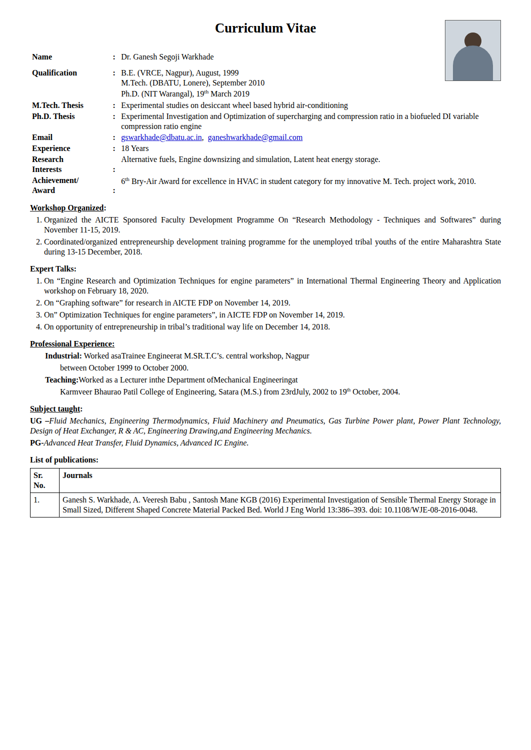Curriculum Vitae
| Name | : | Dr. Ganesh Segoji Warkhade |
| Qualification | : | B.E. (VRCE, Nagpur), August, 1999 M.Tech. (DBATU, Lonere), September 2010 Ph.D. (NIT Warangal), 19 th March 2019 |
| M.Tech. Thesis | : | Experimental studies on desiccant wheel based hybrid air-conditioning |
| Ph.D. Thesis | : | Experimental Investigation and Optimization of supercharging and compression ratio in a biofueled DI variable compression ratio engine |
| Email | : | gswarkhade@dbatu.ac.in , ganeshwarkhade@gmail.com |
| Experience | : | 18 Years |
| Research Interests | : | Alternative fuels, Engine downsizing and simulation, Latent heat energy storage. |
| Achievement/ Award | : | 6 th Bry-Air Award for excellence in HVAC in student category for my innovative M. Tech. project work, 2010. |
Workshop Organized:
Organized the AICTE Sponsored Faculty Development Programme On “Research Methodology - Techniques and Softwares” during November 11-15, 2019.
Coordinated/organized entrepreneurship development training programme for the unemployed tribal youths of the entire Maharashtra State during 13-15 December, 2018.
Expert Talks:
On “Engine Research and Optimization Techniques for engine parameters” in International Thermal Engineering Theory and Application workshop on February 18, 2020.
On “Graphing software” for research in AICTE FDP on November 14, 2019.
On” Optimization Techniques for engine parameters”, in AICTE FDP on November 14, 2019.
On opportunity of entrepreneurship in tribal’s traditional way life on December 14, 2018.
Professional Experience:
Industrial: Worked asaTrainee Engineerat M.SR.T.C’s. central workshop, Nagpur
between October 1999 to October 2000.
Teaching: Worked as a Lecturer inthe Department ofMechanical Engineeringat
Karmveer Bhaurao Patil College of Engineering, Satara (M.S.) from 23rdJuly, 2002 to 19th October, 2004.
Subject taught:
UG –Fluid Mechanics, Engineering Thermodynamics, Fluid Machinery and Pneumatics, Gas Turbine Power plant, Power Plant Technology, Design of Heat Exchanger, R & AC, Engineering Drawing,and Engineering Mechanics.
PG-Advanced Heat Transfer, Fluid Dynamics, Advanced IC Engine.
List of publications:
| Sr. No. | Journals |
| --- | --- |
| 1. | Ganesh S. Warkhade, A. Veeresh Babu , Santosh Mane KGB (2016) Experimental Investigation of Sensible Thermal Energy Storage in Small Sized, Different Shaped Concrete Material Packed Bed. World J Eng World 13:386–393. doi: 10.1108/WJE-08-2016-0048. |